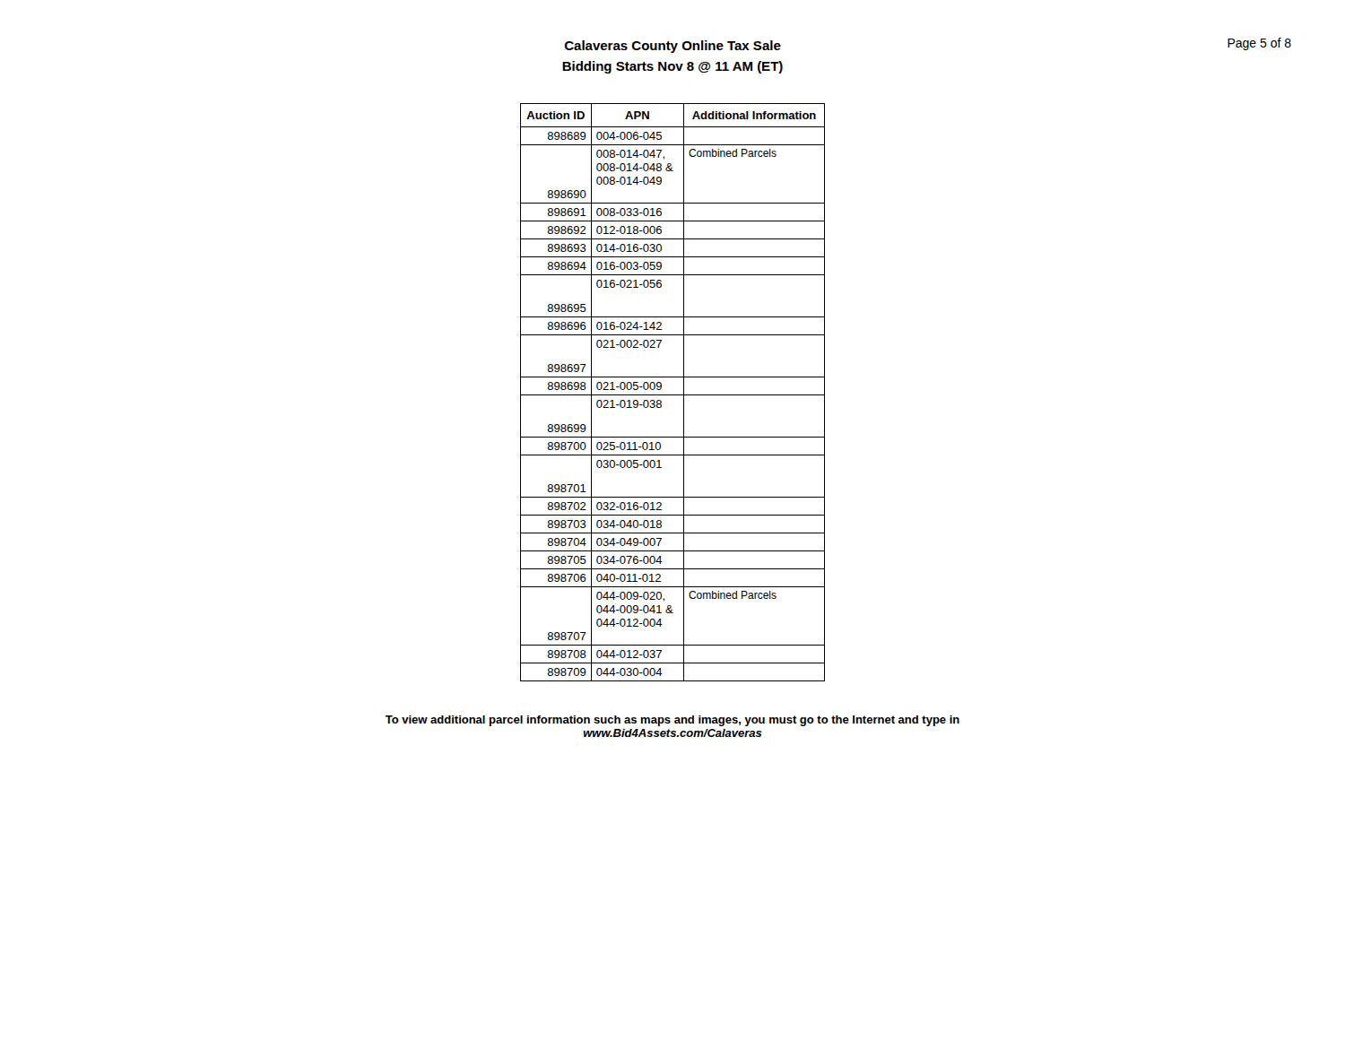Page 5 of 8
Calaveras County Online Tax Sale
Bidding Starts Nov 8 @ 11 AM (ET)
| Auction ID | APN | Additional Information |
| --- | --- | --- |
| 898689 | 004-006-045 | |
| 898690 | 008-014-047, 008-014-048 & 008-014-049 | Combined Parcels |
| 898691 | 008-033-016 | |
| 898692 | 012-018-006 | |
| 898693 | 014-016-030 | |
| 898694 | 016-003-059 | |
| 898695 | 016-021-056 | |
| 898696 | 016-024-142 | |
| 898697 | 021-002-027 | |
| 898698 | 021-005-009 | |
| 898699 | 021-019-038 | |
| 898700 | 025-011-010 | |
| 898701 | 030-005-001 | |
| 898702 | 032-016-012 | |
| 898703 | 034-040-018 | |
| 898704 | 034-049-007 | |
| 898705 | 034-076-004 | |
| 898706 | 040-011-012 | |
| 898707 | 044-009-020, 044-009-041 & 044-012-004 | Combined Parcels |
| 898708 | 044-012-037 | |
| 898709 | 044-030-004 | |
To view additional parcel information such as maps and images, you must go to the Internet and type in
www.Bid4Assets.com/Calaveras